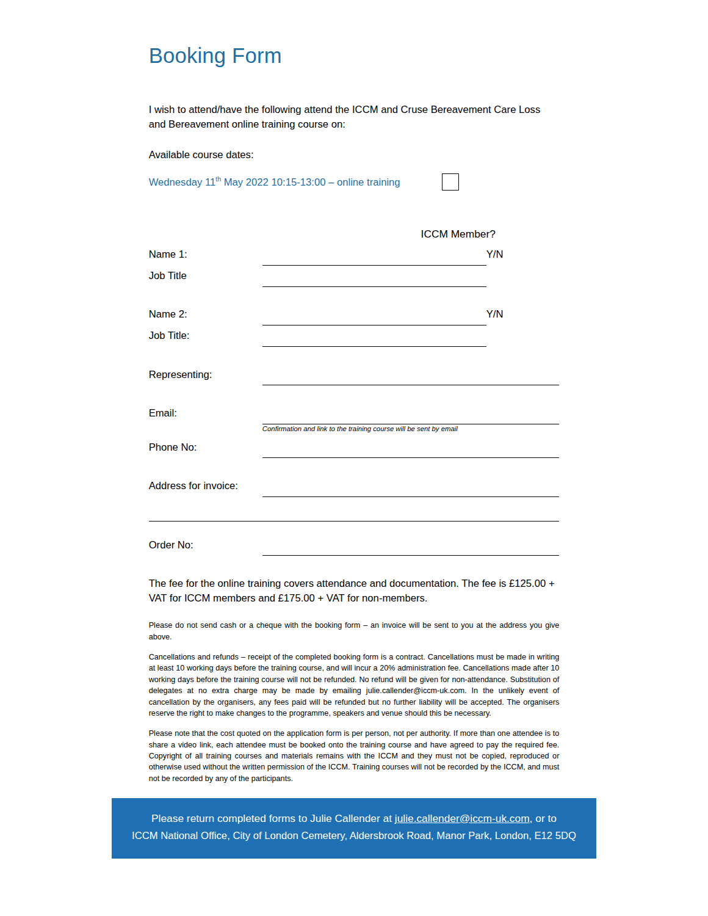Booking Form
I wish to attend/have the following attend the ICCM and Cruse Bereavement Care Loss and Bereavement online training course on:
Available course dates:
Wednesday 11th May 2022 10:15-13:00 – online training
ICCM Member?
| Name 1: | | | Y/N |
| Job Title | | | |
| Name 2: | | | Y/N |
| Job Title: | | | |
| Representing: | | |
| Email: | | |
| | | Confirmation and link to the training course will be sent by email |
| Phone No: | | |
| Address for invoice: | | |
| Order No: | | |
The fee for the online training covers attendance and documentation. The fee is £125.00 + VAT for ICCM members and £175.00 + VAT for non-members.
Please do not send cash or a cheque with the booking form – an invoice will be sent to you at the address you give above.
Cancellations and refunds – receipt of the completed booking form is a contract. Cancellations must be made in writing at least 10 working days before the training course, and will incur a 20% administration fee. Cancellations made after 10 working days before the training course will not be refunded. No refund will be given for non-attendance. Substitution of delegates at no extra charge may be made by emailing julie.callender@iccm-uk.com. In the unlikely event of cancellation by the organisers, any fees paid will be refunded but no further liability will be accepted. The organisers reserve the right to make changes to the programme, speakers and venue should this be necessary.
Please note that the cost quoted on the application form is per person, not per authority. If more than one attendee is to share a video link, each attendee must be booked onto the training course and have agreed to pay the required fee. Copyright of all training courses and materials remains with the ICCM and they must not be copied, reproduced or otherwise used without the written permission of the ICCM. Training courses will not be recorded by the ICCM, and must not be recorded by any of the participants.
Please return completed forms to Julie Callender at julie.callender@iccm-uk.com, or to
ICCM National Office, City of London Cemetery, Aldersbrook Road, Manor Park, London, E12 5DQ